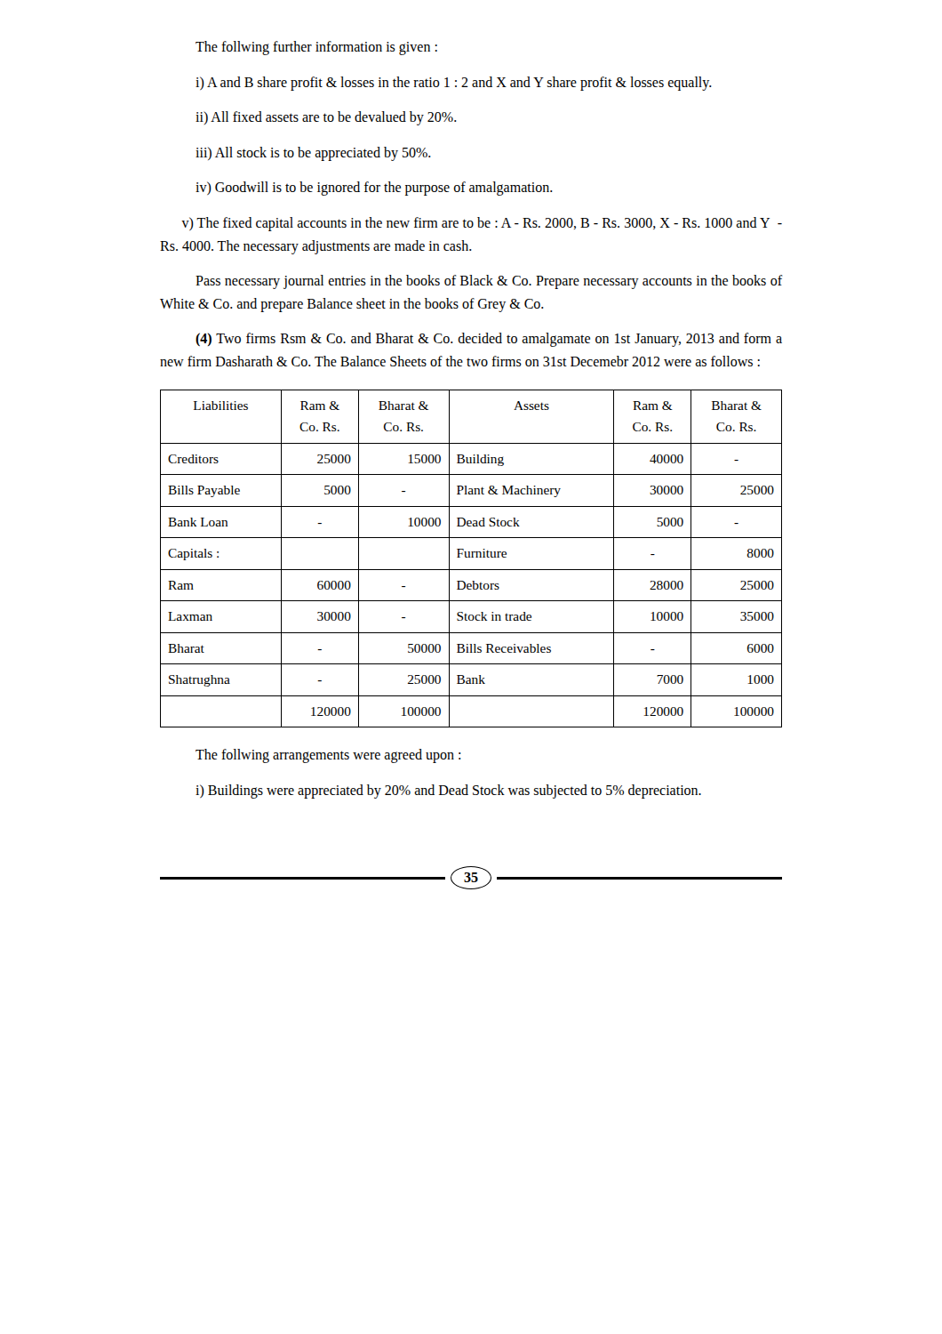The follwing further information is given :
i) A and B share profit & losses in the ratio 1 : 2 and X and Y share profit & losses equally.
ii) All fixed assets are to be devalued by 20%.
iii) All stock is to be appreciated by 50%.
iv) Goodwill is to be ignored for the purpose of amalgamation.
v) The fixed capital accounts in the new firm are to be : A - Rs. 2000, B - Rs. 3000, X - Rs. 1000 and Y - Rs. 4000. The necessary adjustments are made in cash.
Pass necessary journal entries in the books of Black & Co. Prepare necessary accounts in the books of White & Co. and prepare Balance sheet in the books of Grey & Co.
(4) Two firms Rsm & Co. and Bharat & Co. decided to amalgamate on 1st January, 2013 and form a new firm Dasharath & Co. The Balance Sheets of the two firms on 31st Decemebr 2012 were as follows :
| Liabilities | Ram & Co. Rs. | Bharat & Co. Rs. | Assets | Ram & Co. Rs. | Bharat & Co. Rs. |
| --- | --- | --- | --- | --- | --- |
| Creditors | 25000 | 15000 | Building | 40000 | - |
| Bills Payable | 5000 | - | Plant & Machinery | 30000 | 25000 |
| Bank Loan | - | 10000 | Dead Stock | 5000 | - |
| Capitals : | | | Furniture | - | 8000 |
| Ram | 60000 | - | Debtors | 28000 | 25000 |
| Laxman | 30000 | - | Stock in trade | 10000 | 35000 |
| Bharat | - | 50000 | Bills Receivables | - | 6000 |
| Shatrughna | - | 25000 | Bank | 7000 | 1000 |
| | 120000 | 100000 | | 120000 | 100000 |
The follwing arrangements were agreed upon :
i) Buildings were appreciated by 20% and Dead Stock was subjected to 5% depreciation.
35